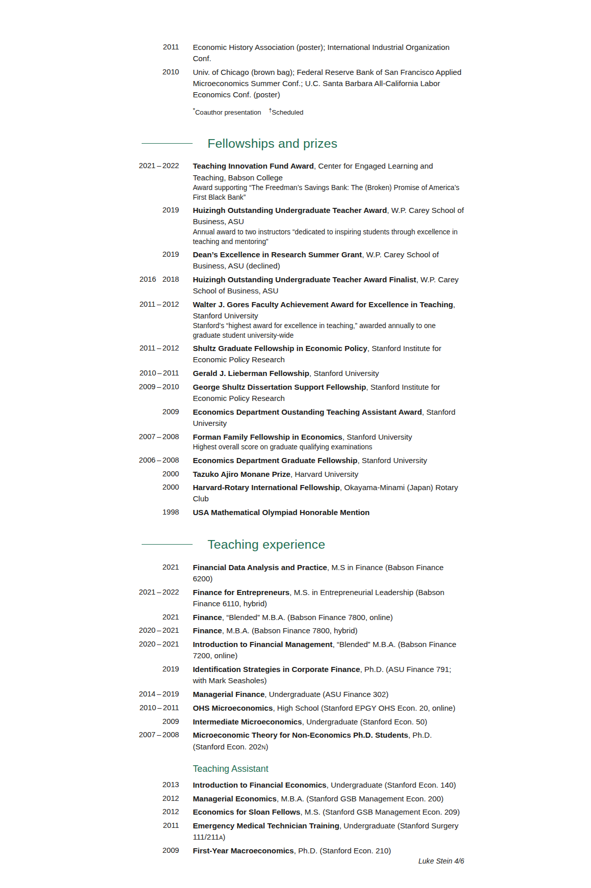2011
Economic History Association (poster); International Industrial Organization Conf.
2010
Univ. of Chicago (brown bag); Federal Reserve Bank of San Francisco Applied Microeconomics Summer Conf.; U.C. Santa Barbara All-California Labor Economics Conf. (poster)
*Coauthor presentation †Scheduled
Fellowships and prizes
2021–2022
Teaching Innovation Fund Award, Center for Engaged Learning and Teaching, Babson College Award supporting “The Freedman’s Savings Bank: The (Broken) Promise of America’s First Black Bank”
2019
Huizingh Outstanding Undergraduate Teacher Award, W.P. Carey School of Business, ASU Annual award to two instructors “dedicated to inspiring students through excellence in teaching and mentoring”
2019
Dean’s Excellence in Research Summer Grant, W.P. Carey School of Business, ASU (declined)
2016 2018
Huizingh Outstanding Undergraduate Teacher Award Finalist, W.P. Carey School of Business, ASU
2011–2012
Walter J. Gores Faculty Achievement Award for Excellence in Teaching, Stanford University Stanford’s “highest award for excellence in teaching,” awarded annually to one graduate student university-wide
2011–2012
Shultz Graduate Fellowship in Economic Policy, Stanford Institute for Economic Policy Research
2010–2011
Gerald J. Lieberman Fellowship, Stanford University
2009–2010
George Shultz Dissertation Support Fellowship, Stanford Institute for Economic Policy Research
2009
Economics Department Oustanding Teaching Assistant Award, Stanford University
2007–2008
Forman Family Fellowship in Economics, Stanford University Highest overall score on graduate qualifying examinations
2006–2008
Economics Department Graduate Fellowship, Stanford University
2000
Tazuko Ajiro Monane Prize, Harvard University
2000
Harvard-Rotary International Fellowship, Okayama-Minami (Japan) Rotary Club
1998
USA Mathematical Olympiad Honorable Mention
Teaching experience
2021
Financial Data Analysis and Practice, M.S in Finance (Babson Finance 6200)
2021–2022
Finance for Entrepreneurs, M.S. in Entrepreneurial Leadership (Babson Finance 6110, hybrid)
2021
Finance, “Blended” M.B.A. (Babson Finance 7800, online)
2020–2021
Finance, M.B.A. (Babson Finance 7800, hybrid)
2020–2021
Introduction to Financial Management, “Blended” M.B.A. (Babson Finance 7200, online)
2019
Identification Strategies in Corporate Finance, Ph.D. (ASU Finance 791; with Mark Seasholes)
2014–2019
Managerial Finance, Undergraduate (ASU Finance 302)
2010–2011
OHS Microeconomics, High School (Stanford EPGY OHS Econ. 20, online)
2009
Intermediate Microeconomics, Undergraduate (Stanford Econ. 50)
2007–2008
Microeconomic Theory for Non-Economics Ph.D. Students, Ph.D. (Stanford Econ. 202n)
Teaching Assistant
2013
Introduction to Financial Economics, Undergraduate (Stanford Econ. 140)
2012
Managerial Economics, M.B.A. (Stanford GSB Management Econ. 200)
2012
Economics for Sloan Fellows, M.S. (Stanford GSB Management Econ. 209)
2011
Emergency Medical Technician Training, Undergraduate (Stanford Surgery 111/211a)
2009
First-Year Macroeconomics, Ph.D. (Stanford Econ. 210)
Luke Stein 4/6